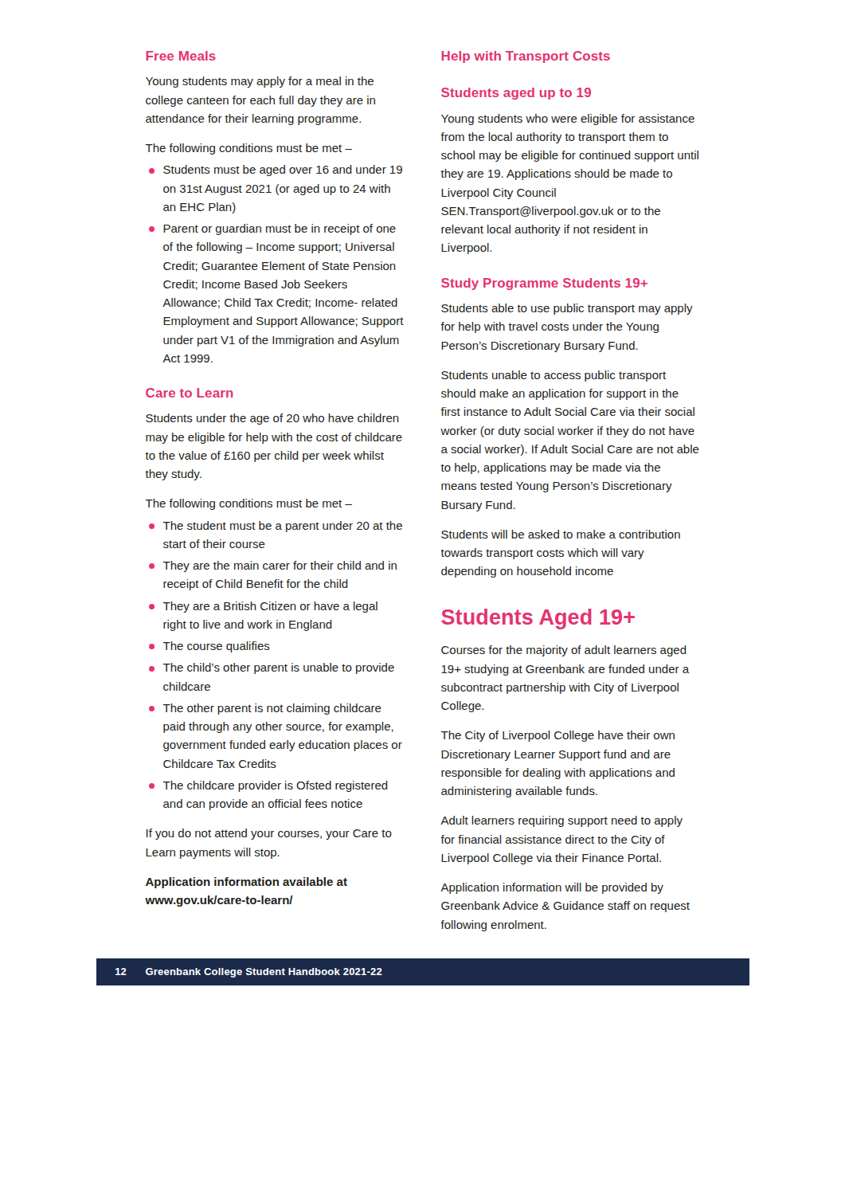Free Meals
Young students may apply for a meal in the college canteen for each full day they are in attendance for their learning programme.
The following conditions must be met –
Students must be aged over 16 and under 19 on 31st August 2021 (or aged up to 24 with an EHC Plan)
Parent or guardian must be in receipt of one of the following – Income support; Universal Credit; Guarantee Element of State Pension Credit; Income Based Job Seekers Allowance; Child Tax Credit; Income- related Employment and Support Allowance; Support under part V1 of the Immigration and Asylum Act 1999.
Care to Learn
Students under the age of 20 who have children may be eligible for help with the cost of childcare to the value of £160 per child per week whilst they study.
The following conditions must be met –
The student must be a parent under 20 at the start of their course
They are the main carer for their child and in receipt of Child Benefit for the child
They are a British Citizen or have a legal right to live and work in England
The course qualifies
The child’s other parent is unable to provide childcare
The other parent is not claiming childcare paid through any other source, for example, government funded early education places or Childcare Tax Credits
The childcare provider is Ofsted registered and can provide an official fees notice
If you do not attend your courses, your Care to Learn payments will stop.
Application information available at www.gov.uk/care-to-learn/
Help with Transport Costs
Students aged up to 19
Young students who were eligible for assistance from the local authority to transport them to school may be eligible for continued support until they are 19. Applications should be made to Liverpool City Council SEN.Transport@liverpool.gov.uk or to the relevant local authority if not resident in Liverpool.
Study Programme Students 19+
Students able to use public transport may apply for help with travel costs under the Young Person’s Discretionary Bursary Fund.
Students unable to access public transport should make an application for support in the first instance to Adult Social Care via their social worker (or duty social worker if they do not have a social worker). If Adult Social Care are not able to help, applications may be made via the means tested Young Person’s Discretionary Bursary Fund.
Students will be asked to make a contribution towards transport costs which will vary depending on household income
Students Aged 19+
Courses for the majority of adult learners aged 19+ studying at Greenbank are funded under a subcontract partnership with City of Liverpool College.
The City of Liverpool College have their own Discretionary Learner Support fund and are responsible for dealing with applications and administering available funds.
Adult learners requiring support need to apply for financial assistance direct to the City of Liverpool College via their Finance Portal.
Application information will be provided by Greenbank Advice & Guidance staff on request following enrolment.
Information correct at time of publication August 2021 and may change due to Government funding decisions.
12
Greenbank College Student Handbook 2021-22